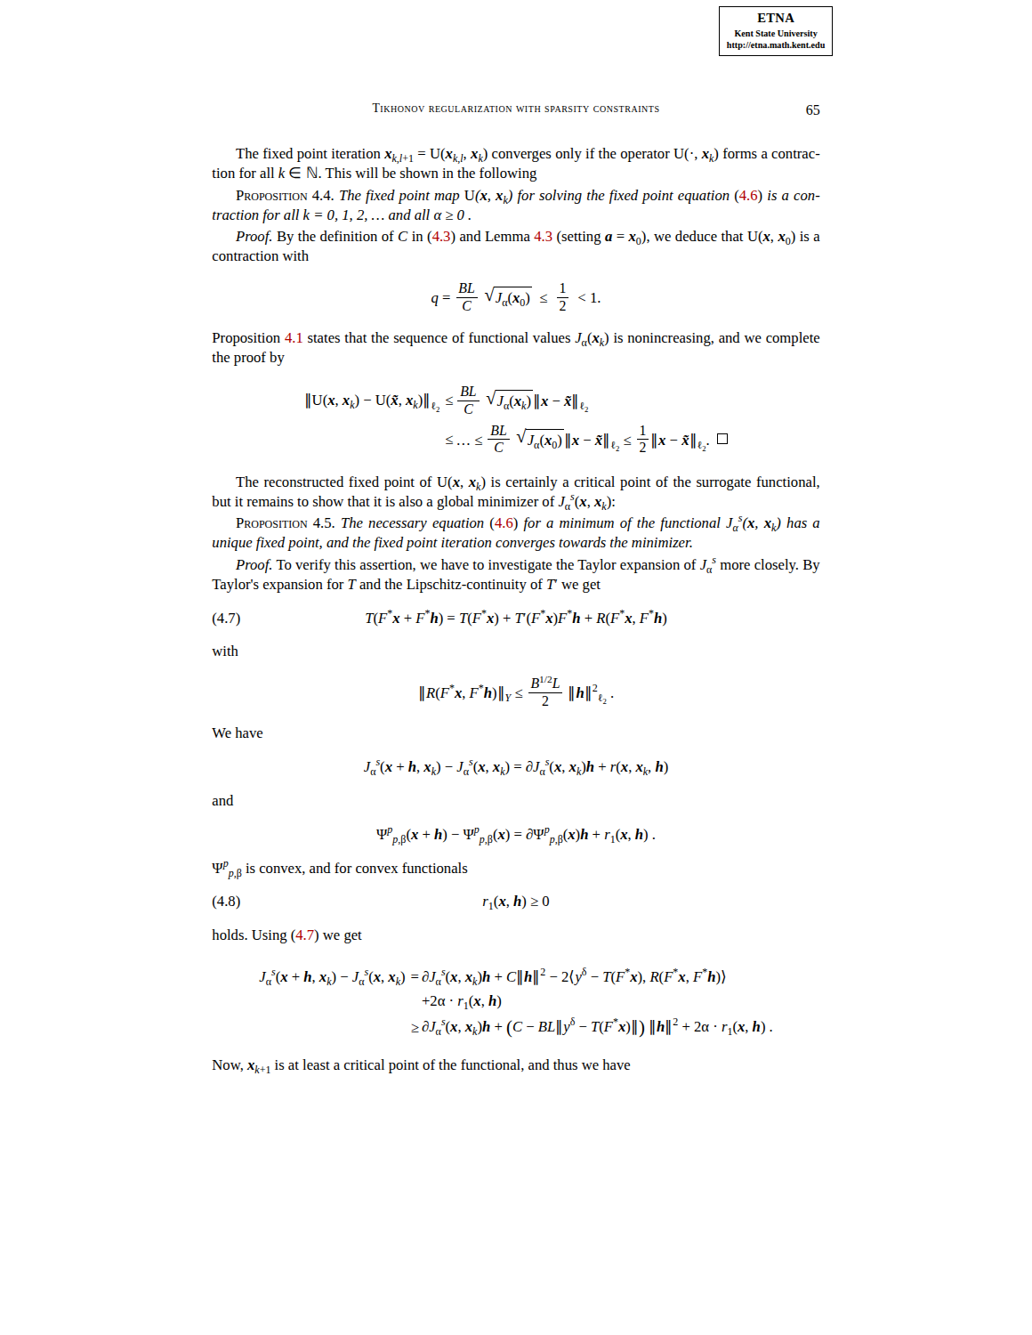ETNA
Kent State University
http://etna.math.kent.edu
Tikhonov regularization with sparsity constraints 65
The fixed point iteration xk,l+1 = U(xk,l, xk) converges only if the operator U(·, xk) forms a contraction for all k ∈ ℕ. This will be shown in the following
Proposition 4.4. The fixed point map U(x, xk) for solving the fixed point equation (4.6) is a contraction for all k = 0, 1, 2, … and all α ≥ 0 .
Proof. By the definition of C in (4.3) and Lemma 4.3 (setting a = x0), we deduce that U(x, x0) is a contraction with
q = BL C Jα(x0) ≤ 12 < 1.
Proposition 4.1 states that the sequence of functional values Jα(xk) is nonincreasing, and we complete the proof by
| ∥ U ( x , x k ) − U ( x̃ , x k )∥ ℓ 2 | ≤ | BL C J α ( x k ) ∥ x − x̃ ∥ ℓ 2 |
| | ≤ | … ≤ BL C J α ( x 0 ) ∥ x − x̃ ∥ ℓ 2 ≤ 1 2 ∥ x − x̃ ∥ ℓ 2 . |
The reconstructed fixed point of U(x, xk) is certainly a critical point of the surrogate functional, but it remains to show that it is also a global minimizer of Jαs(x, xk):
Proposition 4.5. The necessary equation (4.6) for a minimum of the functional Jαs(x, xk) has a unique fixed point, and the fixed point iteration converges towards the minimizer.
Proof. To verify this assertion, we have to investigate the Taylor expansion of Jαs more closely. By Taylor's expansion for T and the Lipschitz-continuity of T′ we get
(4.7)
T(F*x + F*h) = T(F*x) + T′(F*x)F*h + R(F*x, F*h)
with
∥R(F*x, F*h)∥Y ≤ B1/2L 2 ∥h∥2ℓ2 .
We have
Jαs(x + h, xk) − Jαs(x, xk) = ∂Jαs(x, xk)h + r(x, xk, h)
and
Ψpp,β(x + h) − Ψpp,β(x) = ∂Ψpp,β(x)h + r1(x, h) .
Ψpp,β is convex, and for convex functionals
(4.8)
r1(x, h) ≥ 0
holds. Using (4.7) we get
| J α s ( x + h , x k ) − J α s ( x , x k ) | = | ∂ J α s ( x , x k ) h + C ∥ h ∥ 2 − 2⟨ y δ − T ( F * x ), R ( F * x , F * h )⟩ |
| | | +2α · r 1 ( x , h ) |
| | ≥ | ∂ J α s ( x , x k ) h + ( C − BL ∥ y δ − T ( F * x )∥ ) ∥ h ∥ 2 + 2α · r 1 ( x , h ) . |
Now, xk+1 is at least a critical point of the functional, and thus we have